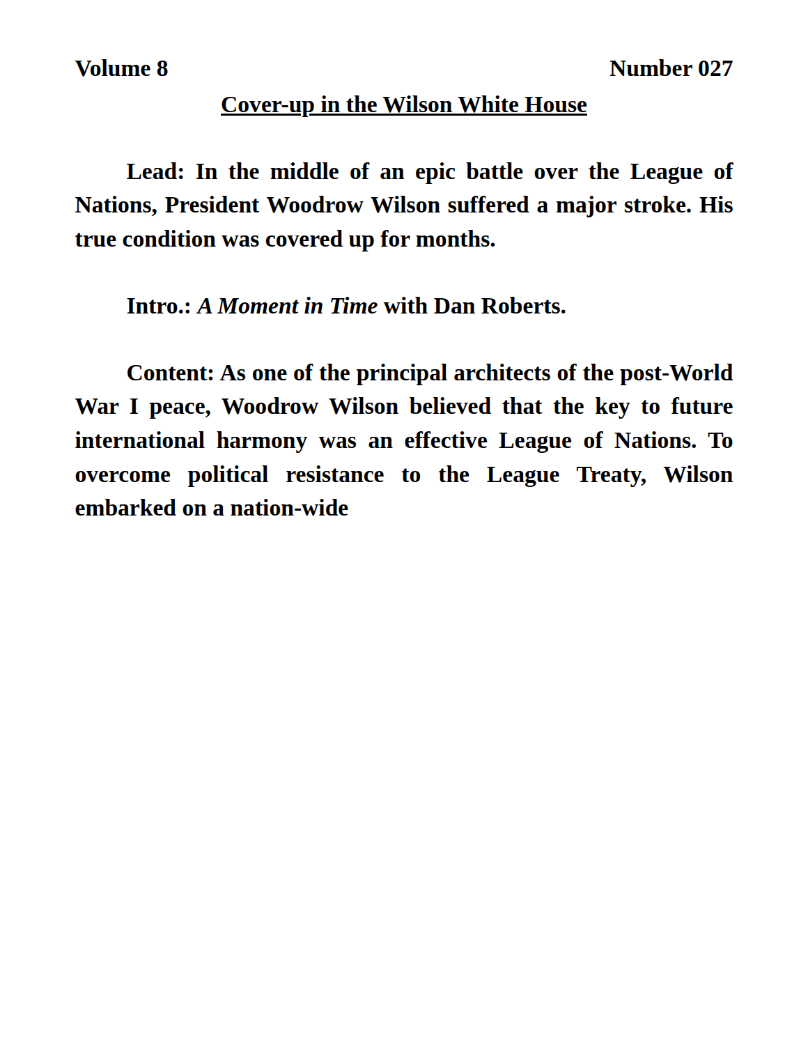Volume 8 Number 027
Cover-up in the Wilson White House
Lead: In the middle of an epic battle over the League of Nations, President Woodrow Wilson suffered a major stroke. His true condition was covered up for months.
Intro.: A Moment in Time with Dan Roberts.
Content: As one of the principal architects of the post-World War I peace, Woodrow Wilson believed that the key to future international harmony was an effective League of Nations. To overcome political resistance to the League Treaty, Wilson embarked on a nation-wide